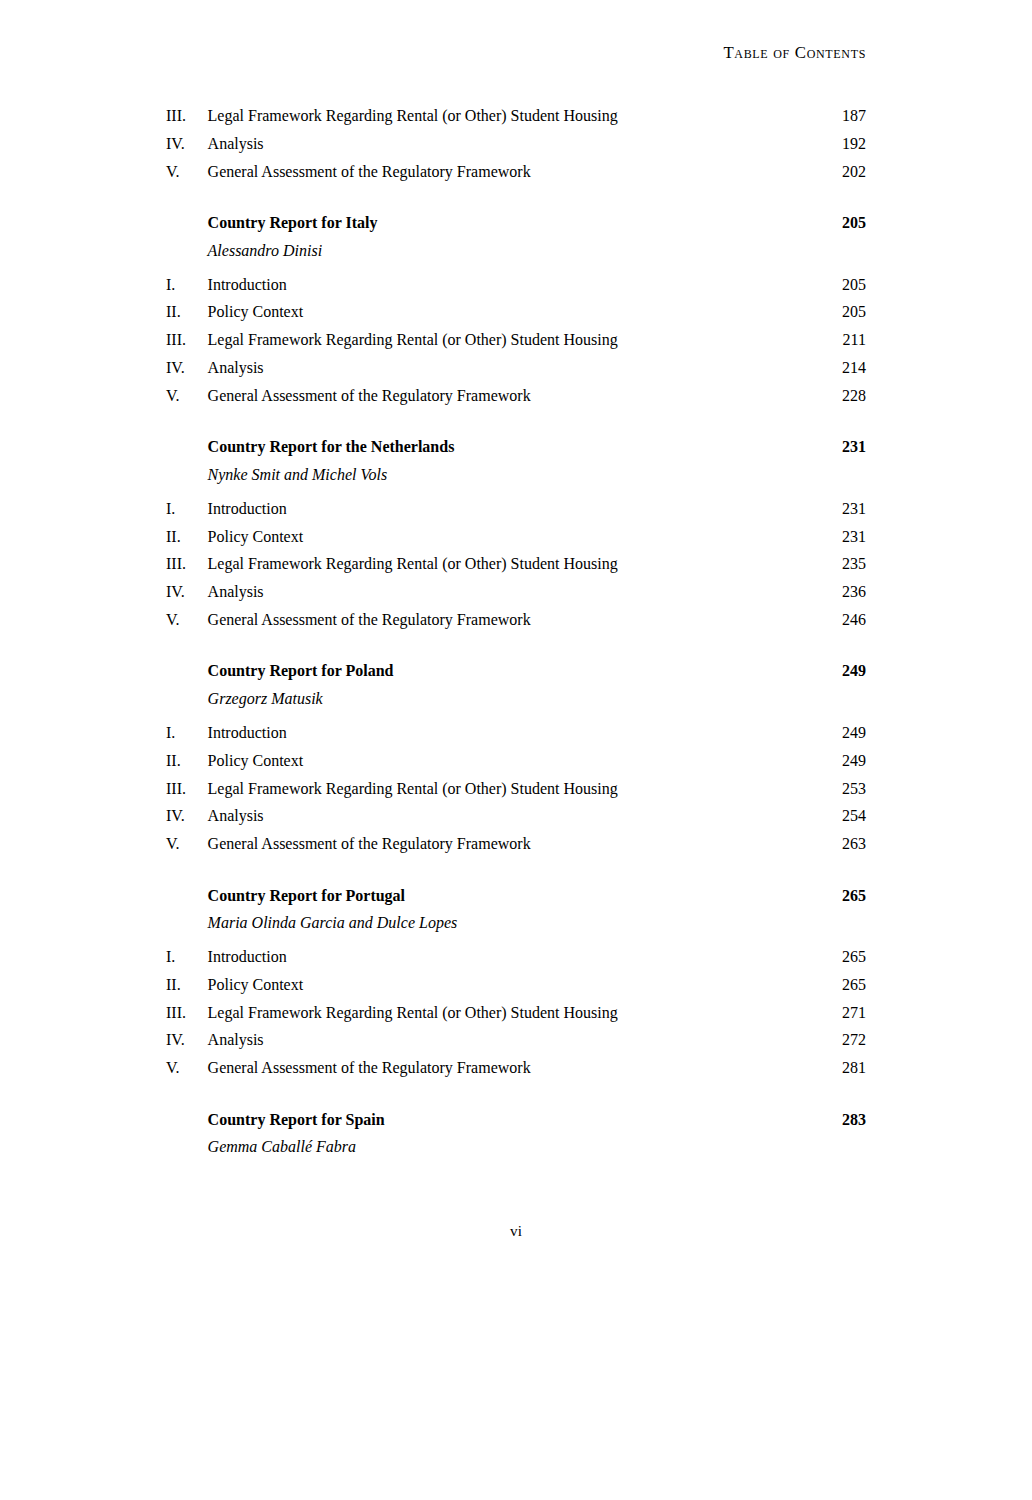Table of Contents
| III. | Legal Framework Regarding Rental (or Other) Student Housing | 187 |
| IV. | Analysis | 192 |
| V. | General Assessment of the Regulatory Framework | 202 |
| | Country Report for Italy | 205 |
| | Alessandro Dinisi |
| I. | Introduction | 205 |
| II. | Policy Context | 205 |
| III. | Legal Framework Regarding Rental (or Other) Student Housing | 211 |
| IV. | Analysis | 214 |
| V. | General Assessment of the Regulatory Framework | 228 |
| | Country Report for the Netherlands | 231 |
| | Nynke Smit and Michel Vols |
| I. | Introduction | 231 |
| II. | Policy Context | 231 |
| III. | Legal Framework Regarding Rental (or Other) Student Housing | 235 |
| IV. | Analysis | 236 |
| V. | General Assessment of the Regulatory Framework | 246 |
| | Country Report for Poland | 249 |
| | Grzegorz Matusik |
| I. | Introduction | 249 |
| II. | Policy Context | 249 |
| III. | Legal Framework Regarding Rental (or Other) Student Housing | 253 |
| IV. | Analysis | 254 |
| V. | General Assessment of the Regulatory Framework | 263 |
| | Country Report for Portugal | 265 |
| | Maria Olinda Garcia and Dulce Lopes |
| I. | Introduction | 265 |
| II. | Policy Context | 265 |
| III. | Legal Framework Regarding Rental (or Other) Student Housing | 271 |
| IV. | Analysis | 272 |
| V. | General Assessment of the Regulatory Framework | 281 |
| | Country Report for Spain | 283 |
| | Gemma Caballé Fabra |
vi